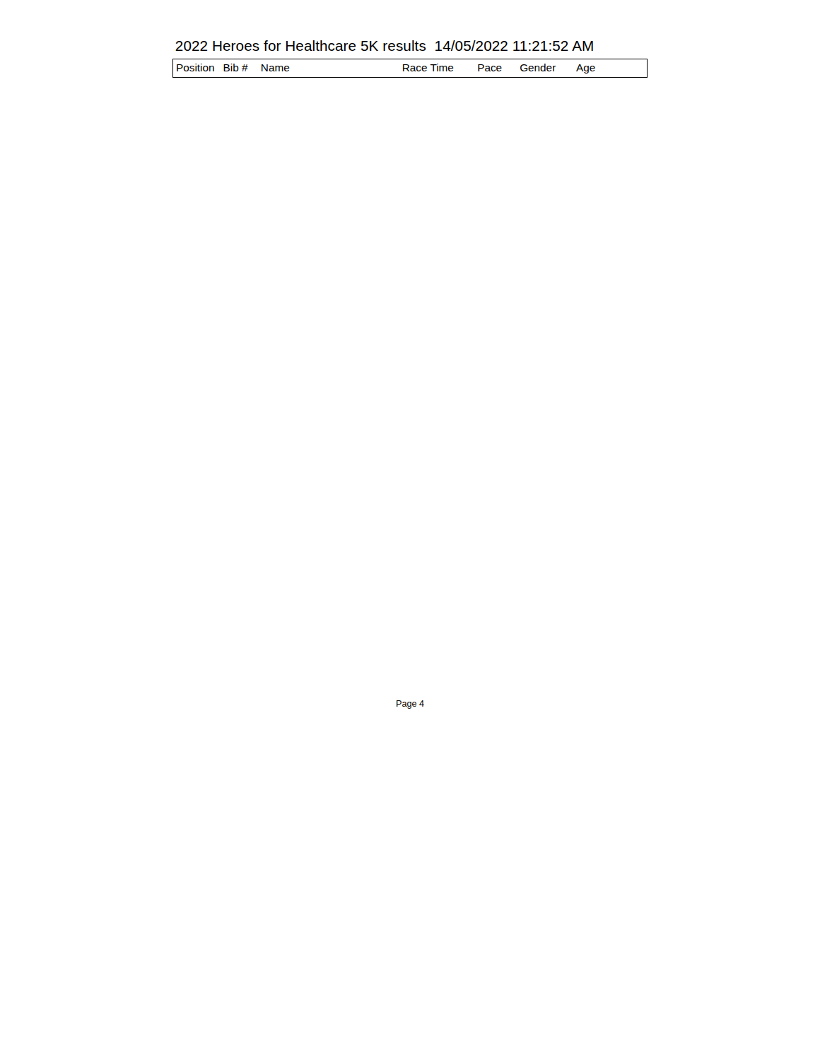2022 Heroes for Healthcare 5K results 14/05/2022 11:21:52 AM
| Position | Bib # | Name | Race Time | Pace | Gender | Age |
| --- | --- | --- | --- | --- | --- | --- |
Page 4